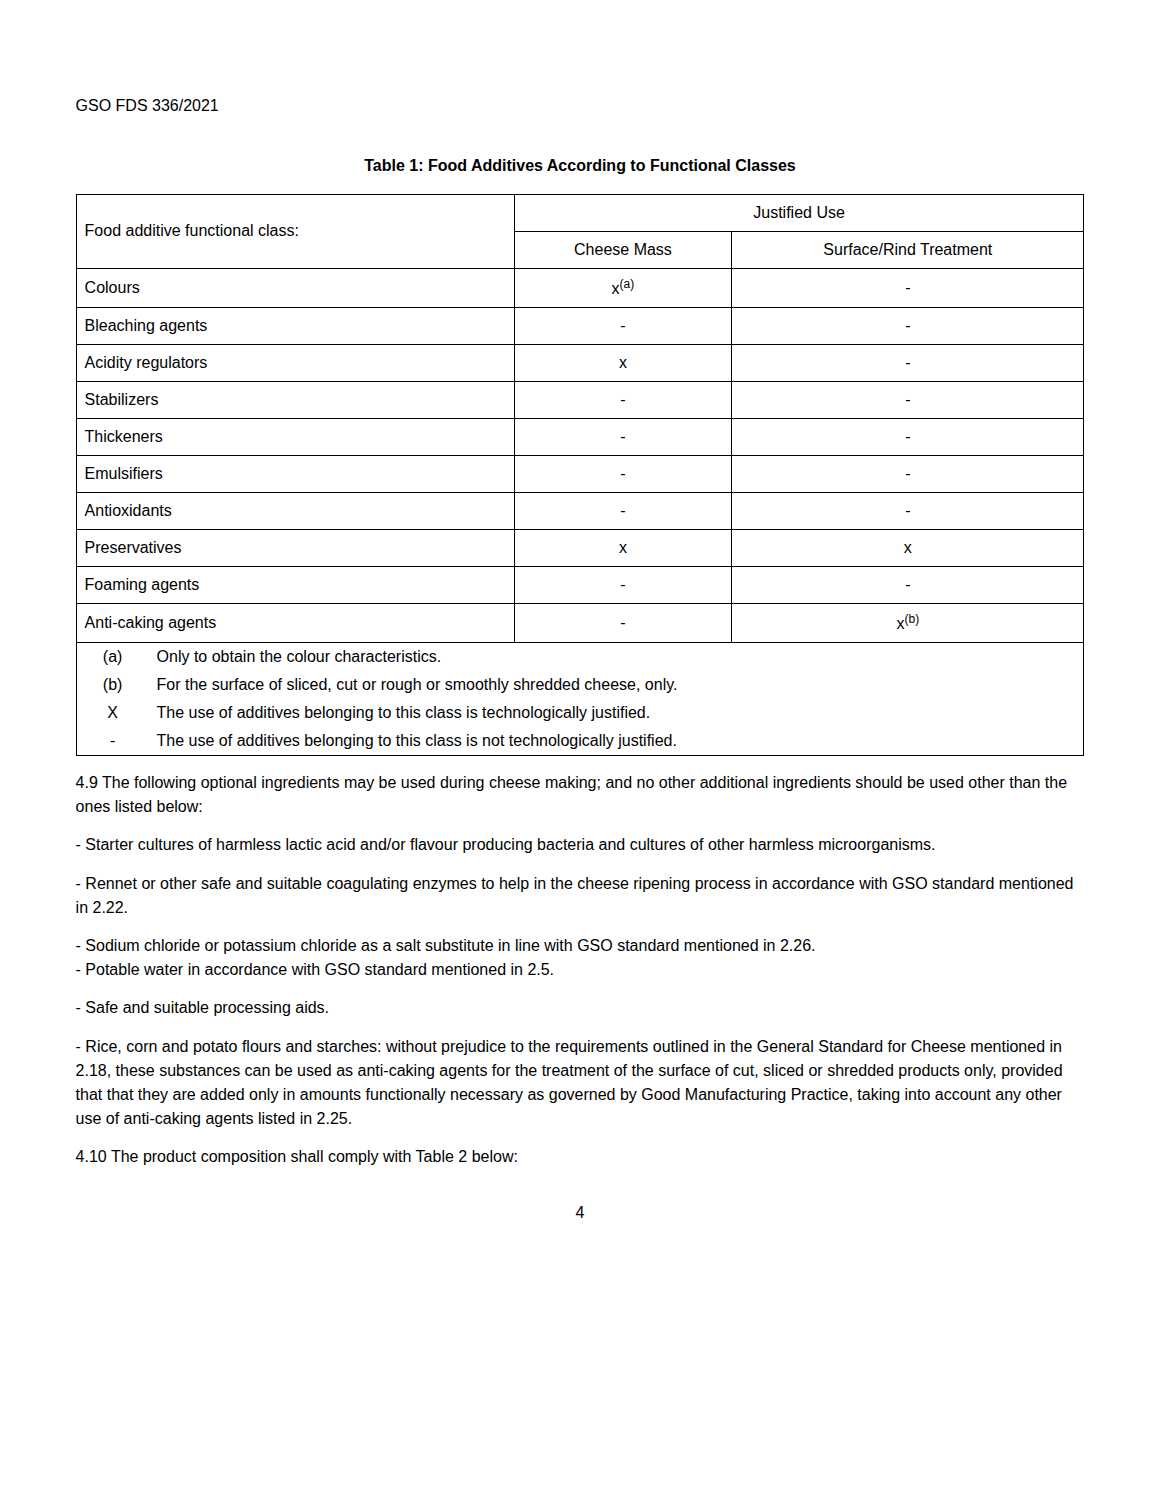GSO FDS 336/2021
Table 1: Food Additives According to Functional Classes
| Food additive functional class: | Justified Use |
| Cheese Mass | Surface/Rind Treatment |
| Colours | x (a) | - |
| Bleaching agents | - | - |
| Acidity regulators | x | - |
| Stabilizers | - | - |
| Thickeners | - | - |
| Emulsifiers | - | - |
| Antioxidants | - | - |
| Preservatives | x | x |
| Foaming agents | - | - |
| Anti-caking agents | - | x (b) |
| / (a) / Only to obtain the colour characteristics. / / (b) / For the surface of sliced, cut or rough or smoothly shredded cheese, only. / / X / The use of additives belonging to this class is technologically justified. / / - / The use of additives belonging to this class is not technologically justified. / |
4.9 The following optional ingredients may be used during cheese making; and no other additional ingredients should be used other than the ones listed below:
- Starter cultures of harmless lactic acid and/or flavour producing bacteria and cultures of other harmless microorganisms.
- Rennet or other safe and suitable coagulating enzymes to help in the cheese ripening process in accordance with GSO standard mentioned in 2.22.
- Sodium chloride or potassium chloride as a salt substitute in line with GSO standard mentioned in 2.26.
- Potable water in accordance with GSO standard mentioned in 2.5.
- Safe and suitable processing aids.
- Rice, corn and potato flours and starches: without prejudice to the requirements outlined in the General Standard for Cheese mentioned in 2.18, these substances can be used as anti-caking agents for the treatment of the surface of cut, sliced or shredded products only, provided that that they are added only in amounts functionally necessary as governed by Good Manufacturing Practice, taking into account any other use of anti-caking agents listed in 2.25.
4.10 The product composition shall comply with Table 2 below:
4